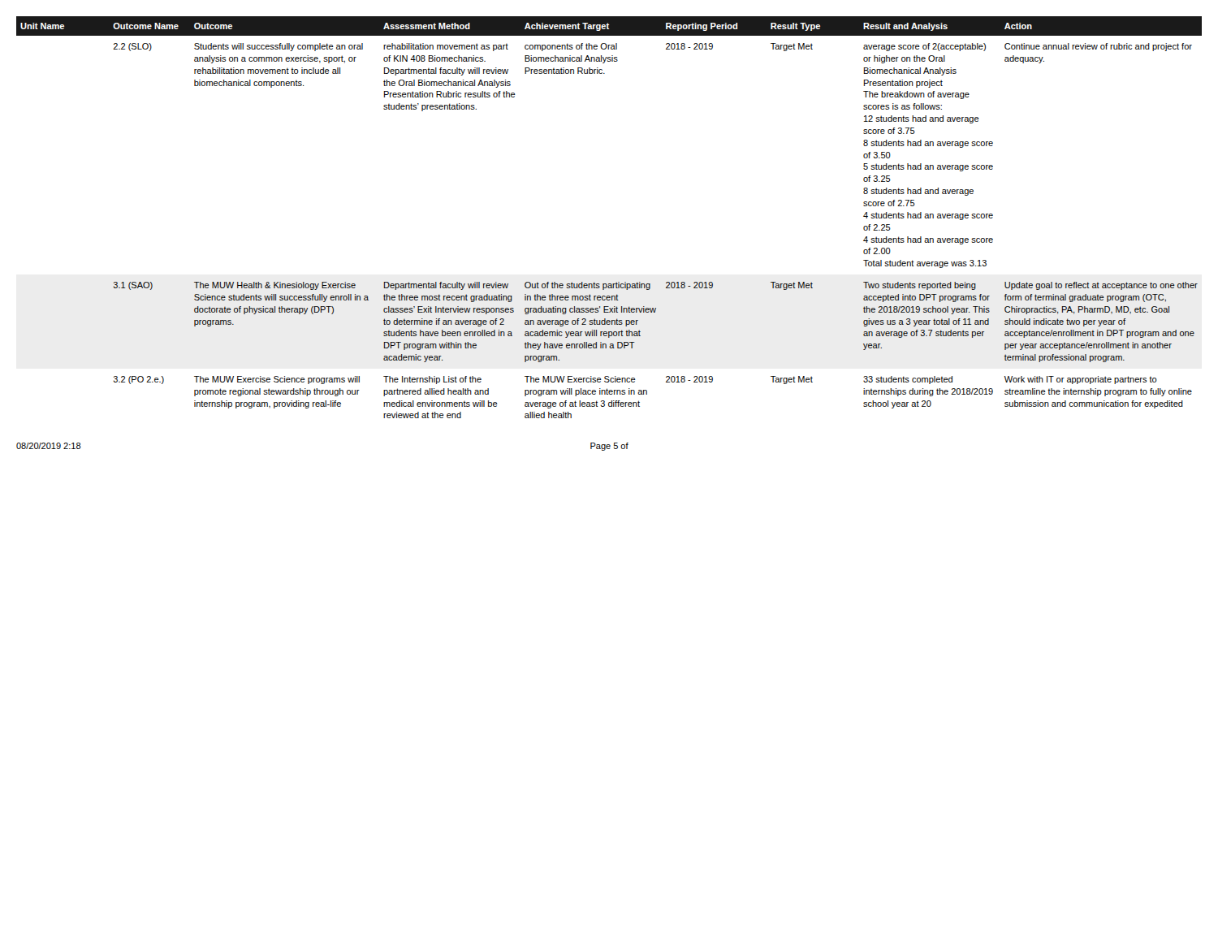| Unit Name | Outcome Name | Outcome | Assessment Method | Achievement Target | Reporting Period | Result Type | Result and Analysis | Action |
| --- | --- | --- | --- | --- | --- | --- | --- | --- |
| | 2.2 (SLO) | Students will successfully complete an oral analysis on a common exercise, sport, or rehabilitation movement to include all biomechanical components. | rehabilitation movement as part of KIN 408 Biomechanics. Departmental faculty will review the Oral Biomechanical Analysis Presentation Rubric results of the students’ presentations. | components of the Oral Biomechanical Analysis Presentation Rubric. | 2018 - 2019 | Target Met | average score of 2(acceptable) or higher on the Oral Biomechanical Analysis Presentation project The breakdown of average scores is as follows: 12 students had and average score of 3.75 8 students had an average score of 3.50 5 students had an average score of 3.25 8 students had and average score of 2.75 4 students had an average score of 2.25 4 students had an average score of 2.00 Total student average was 3.13 | Continue annual review of rubric and project for adequacy. |
| | 3.1 (SAO) | The MUW Health & Kinesiology Exercise Science students will successfully enroll in a doctorate of physical therapy (DPT) programs. | Departmental faculty will review the three most recent graduating classes’ Exit Interview responses to determine if an average of 2 students have been enrolled in a DPT program within the academic year. | Out of the students participating in the three most recent graduating classes' Exit Interview an average of 2 students per academic year will report that they have enrolled in a DPT program. | 2018 - 2019 | Target Met | Two students reported being accepted into DPT programs for the 2018/2019 school year. This gives us a 3 year total of 11 and an average of 3.7 students per year. | Update goal to reflect at acceptance to one other form of terminal graduate program (OTC, Chiropractics, PA, PharmD, MD, etc. Goal should indicate two per year of acceptance/enrollment in DPT program and one per year acceptance/enrollment in another terminal professional program. |
| | 3.2 (PO 2.e.) | The MUW Exercise Science programs will promote regional stewardship through our internship program, providing real-life | The Internship List of the partnered allied health and medical environments will be reviewed at the end | The MUW Exercise Science program will place interns in an average of at least 3 different allied health | 2018 - 2019 | Target Met | 33 students completed internships during the 2018/2019 school year at 20 | Work with IT or appropriate partners to streamline the internship program to fully online submission and communication for expedited |
08/20/2019 2:18
Page 5 of